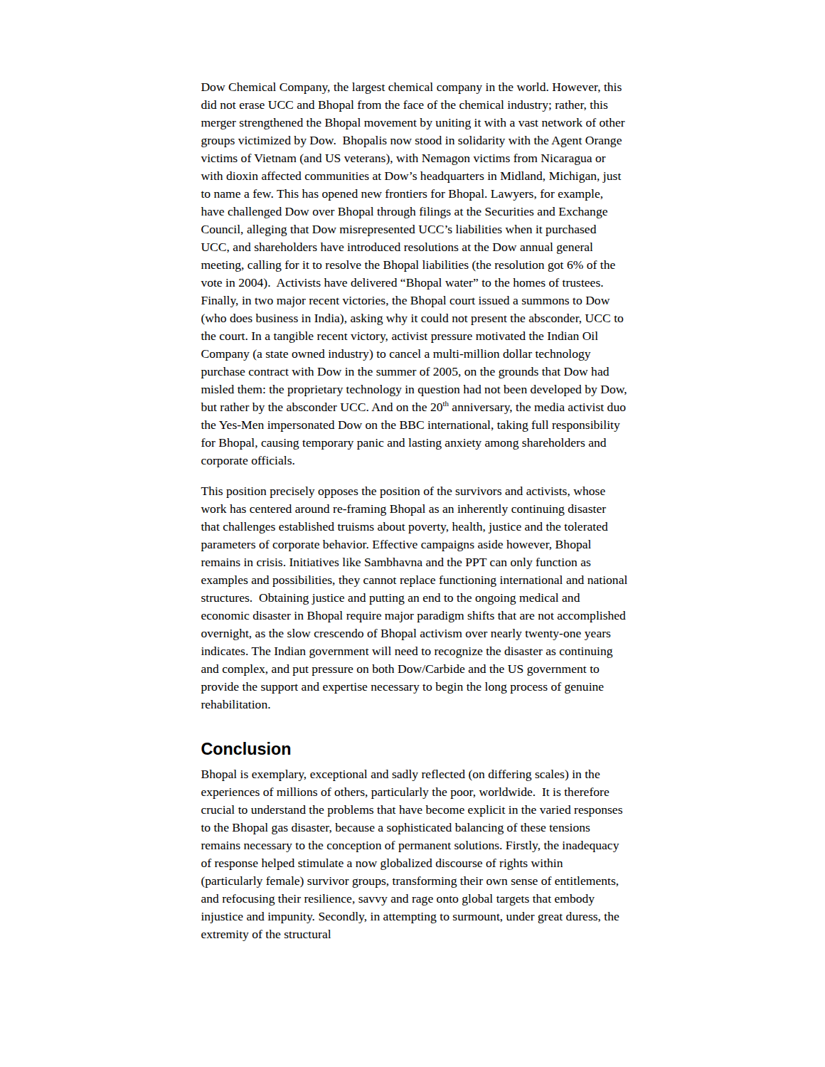Dow Chemical Company, the largest chemical company in the world. However, this did not erase UCC and Bhopal from the face of the chemical industry; rather, this merger strengthened the Bhopal movement by uniting it with a vast network of other groups victimized by Dow. Bhopalis now stood in solidarity with the Agent Orange victims of Vietnam (and US veterans), with Nemagon victims from Nicaragua or with dioxin affected communities at Dow’s headquarters in Midland, Michigan, just to name a few. This has opened new frontiers for Bhopal. Lawyers, for example, have challenged Dow over Bhopal through filings at the Securities and Exchange Council, alleging that Dow misrepresented UCC’s liabilities when it purchased UCC, and shareholders have introduced resolutions at the Dow annual general meeting, calling for it to resolve the Bhopal liabilities (the resolution got 6% of the vote in 2004). Activists have delivered “Bhopal water” to the homes of trustees. Finally, in two major recent victories, the Bhopal court issued a summons to Dow (who does business in India), asking why it could not present the absconder, UCC to the court. In a tangible recent victory, activist pressure motivated the Indian Oil Company (a state owned industry) to cancel a multi-million dollar technology purchase contract with Dow in the summer of 2005, on the grounds that Dow had misled them: the proprietary technology in question had not been developed by Dow, but rather by the absconder UCC. And on the 20th anniversary, the media activist duo the Yes-Men impersonated Dow on the BBC international, taking full responsibility for Bhopal, causing temporary panic and lasting anxiety among shareholders and corporate officials.
This position precisely opposes the position of the survivors and activists, whose work has centered around re-framing Bhopal as an inherently continuing disaster that challenges established truisms about poverty, health, justice and the tolerated parameters of corporate behavior. Effective campaigns aside however, Bhopal remains in crisis. Initiatives like Sambhavna and the PPT can only function as examples and possibilities, they cannot replace functioning international and national structures. Obtaining justice and putting an end to the ongoing medical and economic disaster in Bhopal require major paradigm shifts that are not accomplished overnight, as the slow crescendo of Bhopal activism over nearly twenty-one years indicates. The Indian government will need to recognize the disaster as continuing and complex, and put pressure on both Dow/Carbide and the US government to provide the support and expertise necessary to begin the long process of genuine rehabilitation.
Conclusion
Bhopal is exemplary, exceptional and sadly reflected (on differing scales) in the experiences of millions of others, particularly the poor, worldwide. It is therefore crucial to understand the problems that have become explicit in the varied responses to the Bhopal gas disaster, because a sophisticated balancing of these tensions remains necessary to the conception of permanent solutions. Firstly, the inadequacy of response helped stimulate a now globalized discourse of rights within (particularly female) survivor groups, transforming their own sense of entitlements, and refocusing their resilience, savvy and rage onto global targets that embody injustice and impunity. Secondly, in attempting to surmount, under great duress, the extremity of the structural